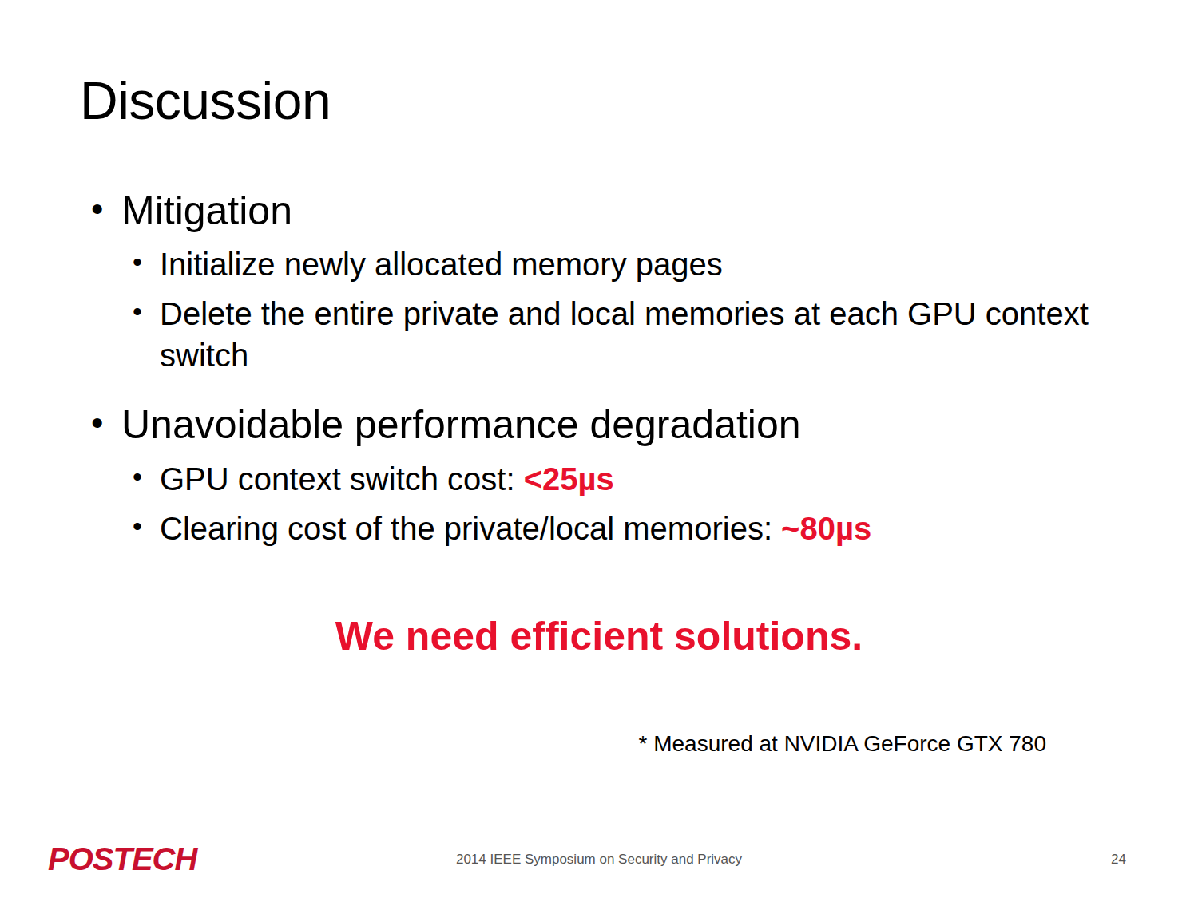Discussion
Mitigation
Initialize newly allocated memory pages
Delete the entire private and local memories at each GPU context switch
Unavoidable performance degradation
GPU context switch cost: <25µs
Clearing cost of the private/local memories: ~80µs
We need efficient solutions.
* Measured at NVIDIA GeForce GTX 780
POSTECH
2014 IEEE Symposium on Security and Privacy
24